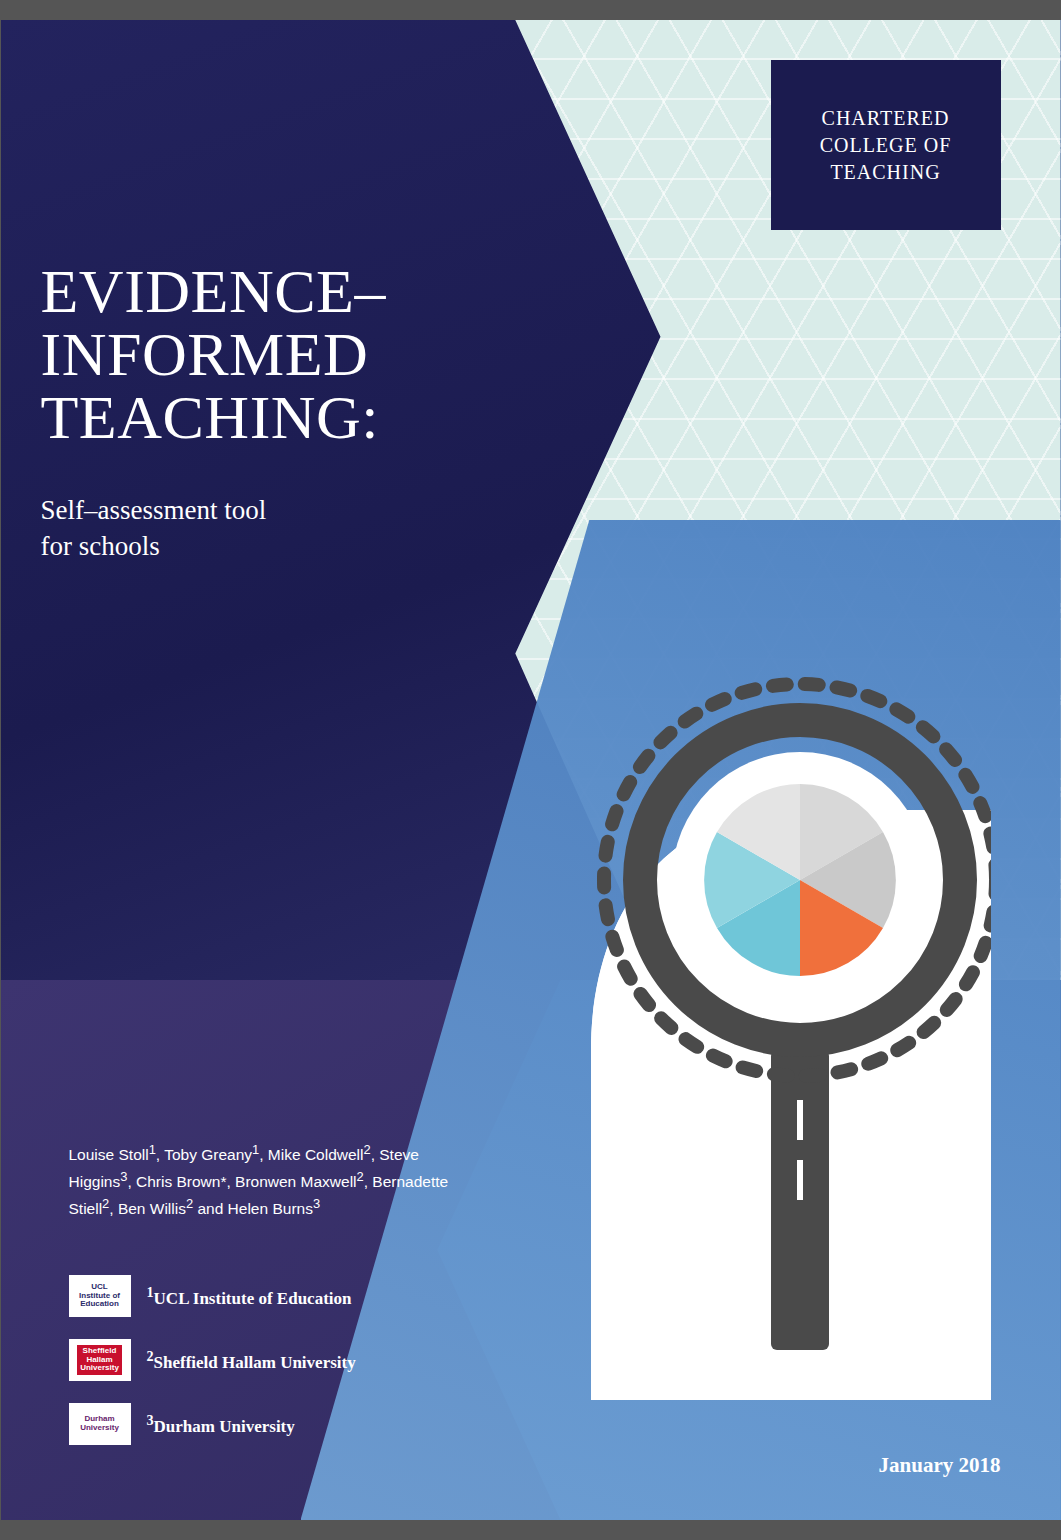CHARTERED
COLLEGE OF
TEACHING
EVIDENCE–
INFORMED
TEACHING:
Self–assessment tool
for schools
Louise Stoll1, Toby Greany1, Mike Coldwell2, Steve Higgins3, Chris Brown*, Bronwen Maxwell2, Bernadette Stiell2, Ben Willis2 and Helen Burns3
UCL
Institute of
Education
1UCL Institute of Education
Sheffield
Hallam
University
2Sheffield Hallam University
Durham
University
3Durham University
January 2018